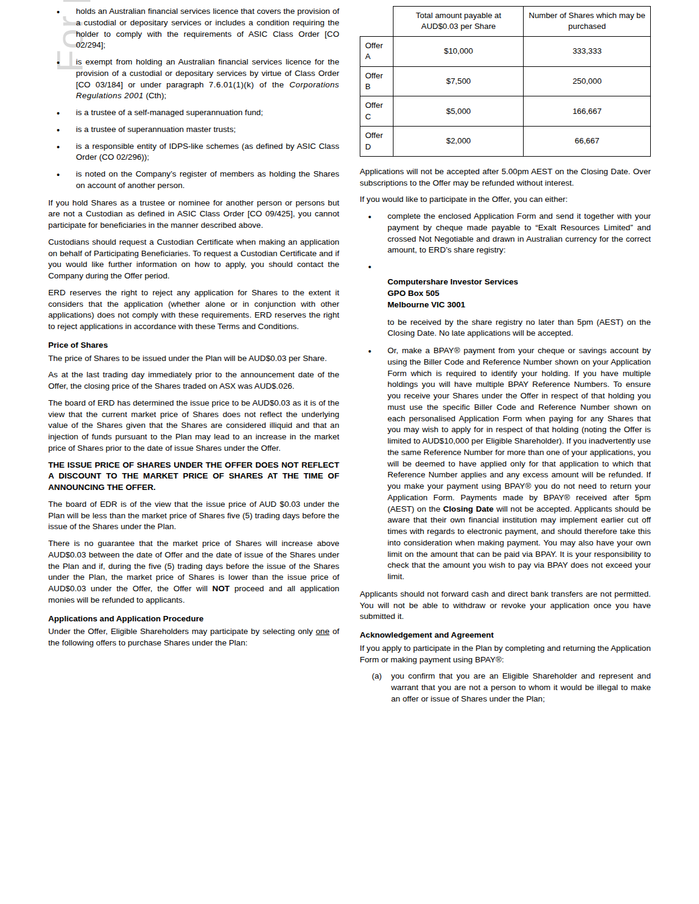For personal use only
holds an Australian financial services licence that covers the provision of a custodial or depositary services or includes a condition requiring the holder to comply with the requirements of ASIC Class Order [CO 02/294];
is exempt from holding an Australian financial services licence for the provision of a custodial or depositary services by virtue of Class Order [CO 03/184] or under paragraph 7.6.01(1)(k) of the Corporations Regulations 2001 (Cth);
is a trustee of a self-managed superannuation fund;
is a trustee of superannuation master trusts;
is a responsible entity of IDPS-like schemes (as defined by ASIC Class Order (CO 02/296));
is noted on the Company’s register of members as holding the Shares on account of another person.
If you hold Shares as a trustee or nominee for another person or persons but are not a Custodian as defined in ASIC Class Order [CO 09/425], you cannot participate for beneficiaries in the manner described above.
Custodians should request a Custodian Certificate when making an application on behalf of Participating Beneficiaries. To request a Custodian Certificate and if you would like further information on how to apply, you should contact the Company during the Offer period.
ERD reserves the right to reject any application for Shares to the extent it considers that the application (whether alone or in conjunction with other applications) does not comply with these requirements. ERD reserves the right to reject applications in accordance with these Terms and Conditions.
Price of Shares
The price of Shares to be issued under the Plan will be AUD$0.03 per Share.
As at the last trading day immediately prior to the announcement date of the Offer, the closing price of the Shares traded on ASX was AUD$.026.
The board of ERD has determined the issue price to be AUD$0.03 as it is of the view that the current market price of Shares does not reflect the underlying value of the Shares given that the Shares are considered illiquid and that an injection of funds pursuant to the Plan may lead to an increase in the market price of Shares prior to the date of issue Shares under the Offer.
THE ISSUE PRICE OF SHARES UNDER THE OFFER DOES NOT REFLECT A DISCOUNT TO THE MARKET PRICE OF SHARES AT THE TIME OF ANNOUNCING THE OFFER.
The board of EDR is of the view that the issue price of AUD $0.03 under the Plan will be less than the market price of Shares five (5) trading days before the issue of the Shares under the Plan.
There is no guarantee that the market price of Shares will increase above AUD$0.03 between the date of Offer and the date of issue of the Shares under the Plan and if, during the five (5) trading days before the issue of the Shares under the Plan, the market price of Shares is lower than the issue price of AUD$0.03 under the Offer, the Offer will NOT proceed and all application monies will be refunded to applicants.
Applications and Application Procedure
Under the Offer, Eligible Shareholders may participate by selecting only one of the following offers to purchase Shares under the Plan:
| | Total amount payable at AUD$0.03 per Share | Number of Shares which may be purchased |
| --- | --- | --- |
| Offer A | $10,000 | 333,333 |
| Offer B | $7,500 | 250,000 |
| Offer C | $5,000 | 166,667 |
| Offer D | $2,000 | 66,667 |
Applications will not be accepted after 5.00pm AEST on the Closing Date. Over subscriptions to the Offer may be refunded without interest.
If you would like to participate in the Offer, you can either:
complete the enclosed Application Form and send it together with your payment by cheque made payable to “Exalt Resources Limited” and crossed Not Negotiable and drawn in Australian currency for the correct amount, to ERD’s share registry:
Computershare Investor Services
GPO Box 505
Melbourne VIC 3001
to be received by the share registry no later than 5pm (AEST) on the Closing Date. No late applications will be accepted.
Or, make a BPAY® payment from your cheque or savings account by using the Biller Code and Reference Number shown on your Application Form which is required to identify your holding. If you have multiple holdings you will have multiple BPAY Reference Numbers. To ensure you receive your Shares under the Offer in respect of that holding you must use the specific Biller Code and Reference Number shown on each personalised Application Form when paying for any Shares that you may wish to apply for in respect of that holding (noting the Offer is limited to AUD$10,000 per Eligible Shareholder). If you inadvertently use the same Reference Number for more than one of your applications, you will be deemed to have applied only for that application to which that Reference Number applies and any excess amount will be refunded. If you make your payment using BPAY® you do not need to return your Application Form. Payments made by BPAY® received after 5pm (AEST) on the Closing Date will not be accepted. Applicants should be aware that their own financial institution may implement earlier cut off times with regards to electronic payment, and should therefore take this into consideration when making payment. You may also have your own limit on the amount that can be paid via BPAY. It is your responsibility to check that the amount you wish to pay via BPAY does not exceed your limit.
Applicants should not forward cash and direct bank transfers are not permitted. You will not be able to withdraw or revoke your application once you have submitted it.
Acknowledgement and Agreement
If you apply to participate in the Plan by completing and returning the Application Form or making payment using BPAY®:
(a) you confirm that you are an Eligible Shareholder and represent and warrant that you are not a person to whom it would be illegal to make an offer or issue of Shares under the Plan;